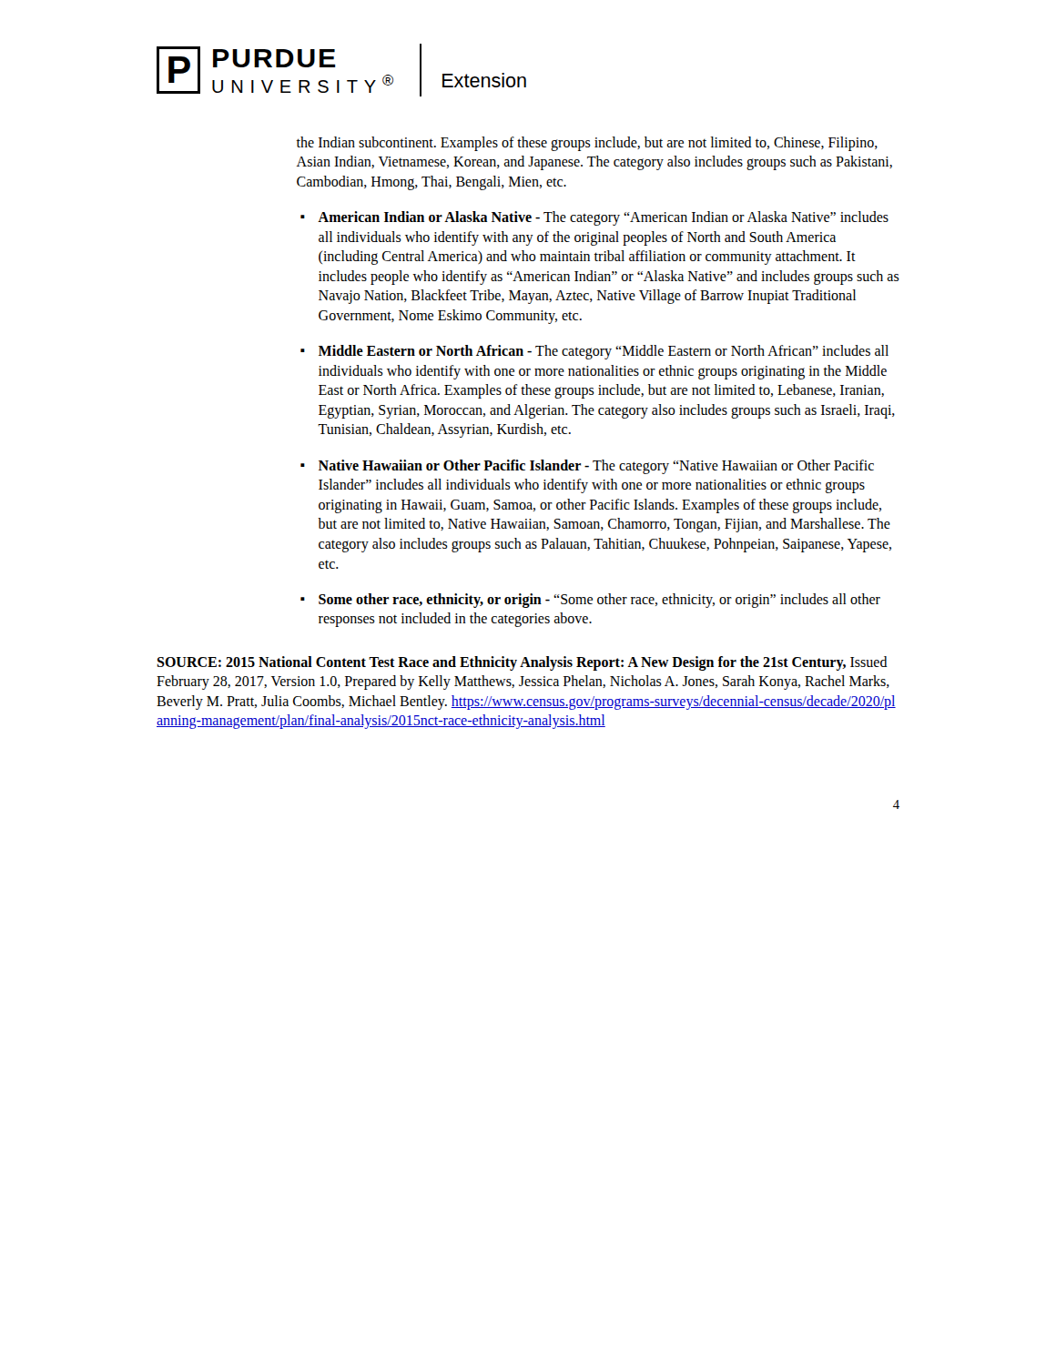P PURDUE UNIVERSITY® Extension
the Indian subcontinent. Examples of these groups include, but are not limited to, Chinese, Filipino, Asian Indian, Vietnamese, Korean, and Japanese. The category also includes groups such as Pakistani, Cambodian, Hmong, Thai, Bengali, Mien, etc.
American Indian or Alaska Native - The category “American Indian or Alaska Native” includes all individuals who identify with any of the original peoples of North and South America (including Central America) and who maintain tribal affiliation or community attachment. It includes people who identify as “American Indian” or “Alaska Native” and includes groups such as Navajo Nation, Blackfeet Tribe, Mayan, Aztec, Native Village of Barrow Inupiat Traditional Government, Nome Eskimo Community, etc.
Middle Eastern or North African - The category “Middle Eastern or North African” includes all individuals who identify with one or more nationalities or ethnic groups originating in the Middle East or North Africa. Examples of these groups include, but are not limited to, Lebanese, Iranian, Egyptian, Syrian, Moroccan, and Algerian. The category also includes groups such as Israeli, Iraqi, Tunisian, Chaldean, Assyrian, Kurdish, etc.
Native Hawaiian or Other Pacific Islander - The category “Native Hawaiian or Other Pacific Islander” includes all individuals who identify with one or more nationalities or ethnic groups originating in Hawaii, Guam, Samoa, or other Pacific Islands. Examples of these groups include, but are not limited to, Native Hawaiian, Samoan, Chamorro, Tongan, Fijian, and Marshallese. The category also includes groups such as Palauan, Tahitian, Chuukese, Pohnpeian, Saipanese, Yapese, etc.
Some other race, ethnicity, or origin - “Some other race, ethnicity, or origin” includes all other responses not included in the categories above.
SOURCE: 2015 National Content Test Race and Ethnicity Analysis Report: A New Design for the 21st Century, Issued February 28, 2017, Version 1.0, Prepared by Kelly Matthews, Jessica Phelan, Nicholas A. Jones, Sarah Konya, Rachel Marks, Beverly M. Pratt, Julia Coombs, Michael Bentley. https://www.census.gov/programs-surveys/decennial-census/decade/2020/planning-management/plan/final-analysis/2015nct-race-ethnicity-analysis.html
4